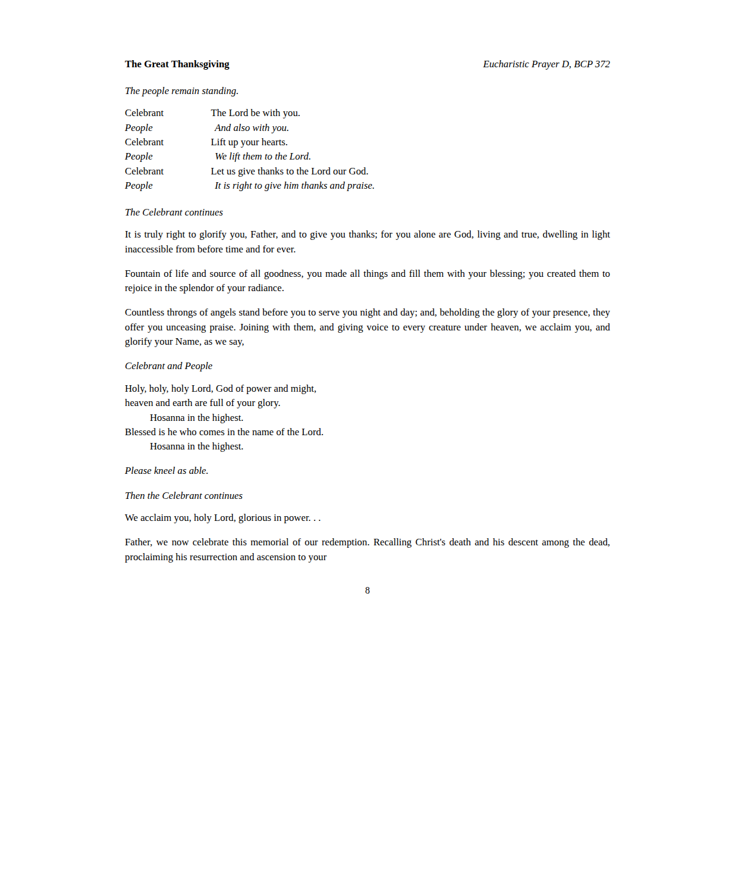The Great Thanksgiving
Eucharistic Prayer D, BCP 372
The people remain standing.
| Celebrant | The Lord be with you. |
| People | And also with you. |
| Celebrant | Lift up your hearts. |
| People | We lift them to the Lord. |
| Celebrant | Let us give thanks to the Lord our God. |
| People | It is right to give him thanks and praise. |
The Celebrant continues
It is truly right to glorify you, Father, and to give you thanks; for you alone are God, living and true, dwelling in light inaccessible from before time and for ever.
Fountain of life and source of all goodness, you made all things and fill them with your blessing; you created them to rejoice in the splendor of your radiance.
Countless throngs of angels stand before you to serve you night and day; and, beholding the glory of your presence, they offer you unceasing praise. Joining with them, and giving voice to every creature under heaven, we acclaim you, and glorify your Name, as we say,
Celebrant and People
Holy, holy, holy Lord, God of power and might,
heaven and earth are full of your glory.
Hosanna in the highest.
Blessed is he who comes in the name of the Lord.
Hosanna in the highest.
Please kneel as able.
Then the Celebrant continues
We acclaim you, holy Lord, glorious in power. . .
Father, we now celebrate this memorial of our redemption. Recalling Christ's death and his descent among the dead, proclaiming his resurrection and ascension to your
8